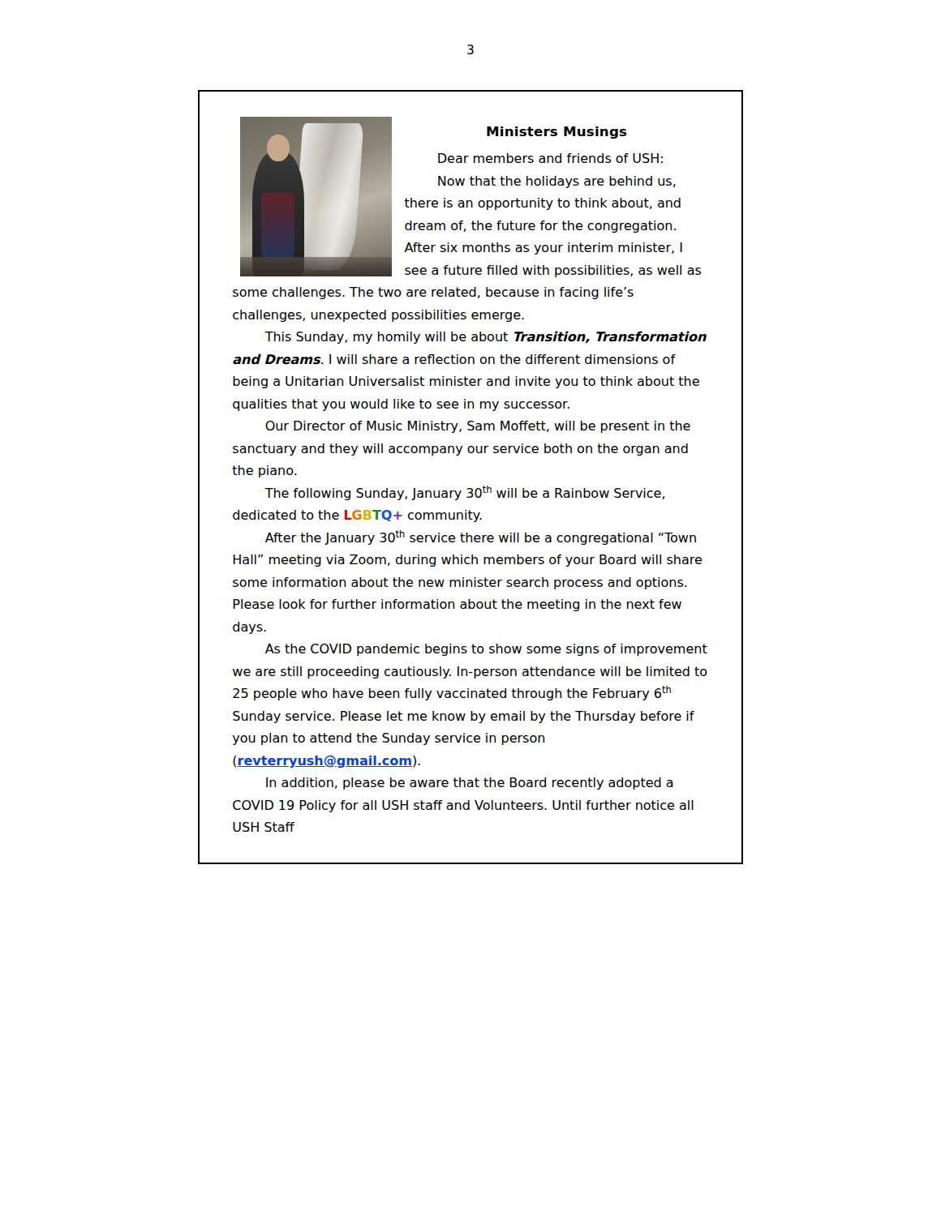3
Ministers Musings
Dear members and friends of USH:
Now that the holidays are behind us, there is an opportunity to think about, and dream of, the future for the congregation. After six months as your interim minister, I see a future filled with possibilities, as well as some challenges. The two are related, because in facing life’s challenges, unexpected possibilities emerge.
This Sunday, my homily will be about Transition, Transformation and Dreams. I will share a reflection on the different dimensions of being a Unitarian Universalist minister and invite you to think about the qualities that you would like to see in my successor.
Our Director of Music Ministry, Sam Moffett, will be present in the sanctuary and they will accompany our service both on the organ and the piano.
The following Sunday, January 30th will be a Rainbow Service, dedicated to the LGBTQ+ community.
After the January 30th service there will be a congregational “Town Hall” meeting via Zoom, during which members of your Board will share some information about the new minister search process and options. Please look for further information about the meeting in the next few days.
As the COVID pandemic begins to show some signs of improvement we are still proceeding cautiously. In-person attendance will be limited to 25 people who have been fully vaccinated through the February 6th Sunday service. Please let me know by email by the Thursday before if you plan to attend the Sunday service in person (revterryush@gmail.com).
In addition, please be aware that the Board recently adopted a COVID 19 Policy for all USH staff and Volunteers. Until further notice all USH Staff